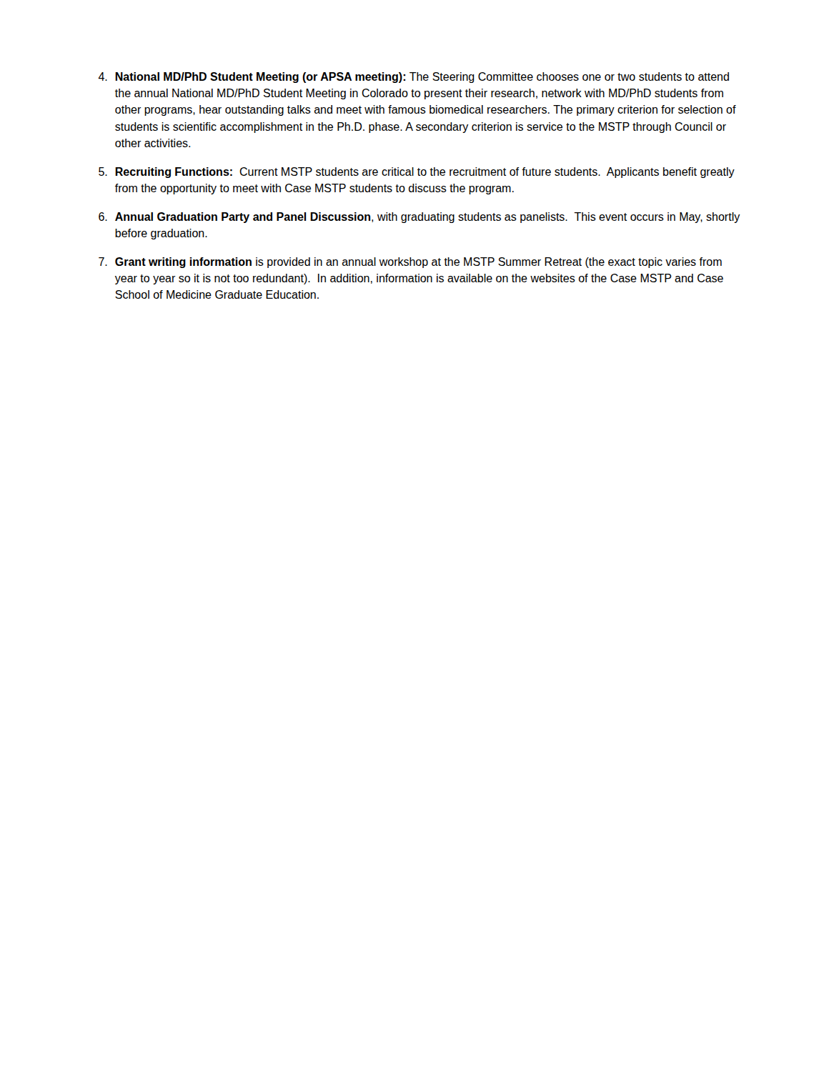National MD/PhD Student Meeting (or APSA meeting): The Steering Committee chooses one or two students to attend the annual National MD/PhD Student Meeting in Colorado to present their research, network with MD/PhD students from other programs, hear outstanding talks and meet with famous biomedical researchers. The primary criterion for selection of students is scientific accomplishment in the Ph.D. phase. A secondary criterion is service to the MSTP through Council or other activities.
Recruiting Functions: Current MSTP students are critical to the recruitment of future students. Applicants benefit greatly from the opportunity to meet with Case MSTP students to discuss the program.
Annual Graduation Party and Panel Discussion, with graduating students as panelists. This event occurs in May, shortly before graduation.
Grant writing information is provided in an annual workshop at the MSTP Summer Retreat (the exact topic varies from year to year so it is not too redundant). In addition, information is available on the websites of the Case MSTP and Case School of Medicine Graduate Education.